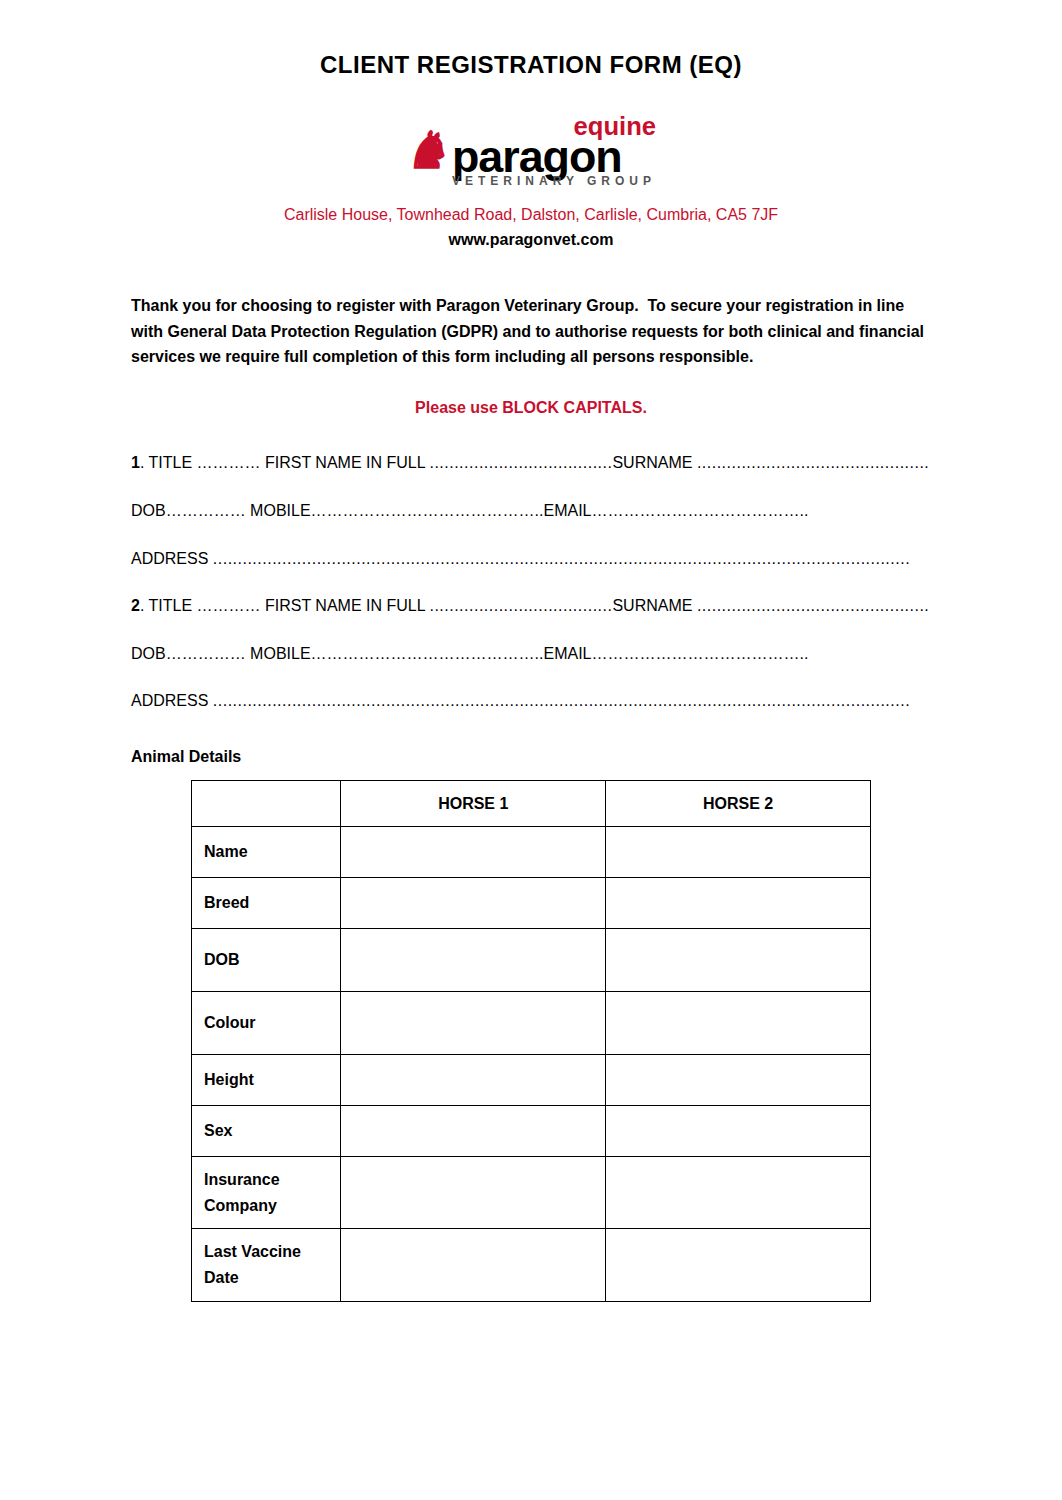CLIENT REGISTRATION FORM (EQ)
♞equine paragon VETERINARY GROUP
Carlisle House, Townhead Road, Dalston, Carlisle, Cumbria, CA5 7JF
www.paragonvet.com
Thank you for choosing to register with Paragon Veterinary Group. To secure your registration in line with General Data Protection Regulation (GDPR) and to authorise requests for both clinical and financial services we require full completion of this form including all persons responsible.
Please use BLOCK CAPITALS.
1. TITLE ………… FIRST NAME IN FULL ..................................... SURNAME ...............................................
DOB…………… MOBILE……………………………………..EMAIL…………………………………..
ADDRESS .............................................................................................................................................
2. TITLE ………… FIRST NAME IN FULL ..................................... SURNAME ...............................................
DOB…………… MOBILE……………………………………..EMAIL…………………………………..
ADDRESS .............................................................................................................................................
Animal Details
| | HORSE 1 | HORSE 2 |
| --- | --- | --- |
| Name | | |
| Breed | | |
| DOB | | |
| Colour | | |
| Height | | |
| Sex | | |
| Insurance Company | | |
| Last Vaccine Date | | |